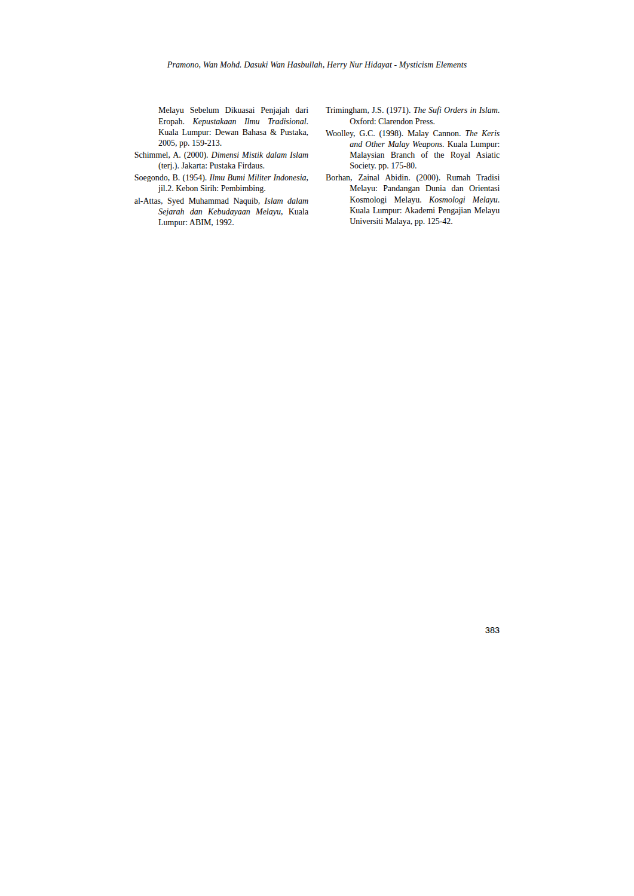Pramono, Wan Mohd. Dasuki Wan Hasbullah, Herry Nur Hidayat - Mysticism Elements
Melayu Sebelum Dikuasai Penjajah dari Eropah. Kepustakaan Ilmu Tradisional. Kuala Lumpur: Dewan Bahasa & Pustaka, 2005, pp. 159-213.
Schimmel, A. (2000). Dimensi Mistik dalam Islam (terj.). Jakarta: Pustaka Firdaus.
Soegondo, B. (1954). Ilmu Bumi Militer Indonesia, jil.2. Kebon Sirih: Pembimbing.
al-Attas, Syed Muhammad Naquib, Islam dalam Sejarah dan Kebudayaan Melayu, Kuala Lumpur: ABIM, 1992.
Trimingham, J.S. (1971). The Sufi Orders in Islam. Oxford: Clarendon Press.
Woolley, G.C. (1998). Malay Cannon. The Keris and Other Malay Weapons. Kuala Lumpur: Malaysian Branch of the Royal Asiatic Society. pp. 175-80.
Borhan, Zainal Abidin. (2000). Rumah Tradisi Melayu: Pandangan Dunia dan Orientasi Kosmologi Melayu. Kosmologi Melayu. Kuala Lumpur: Akademi Pengajian Melayu Universiti Malaya, pp. 125-42.
383